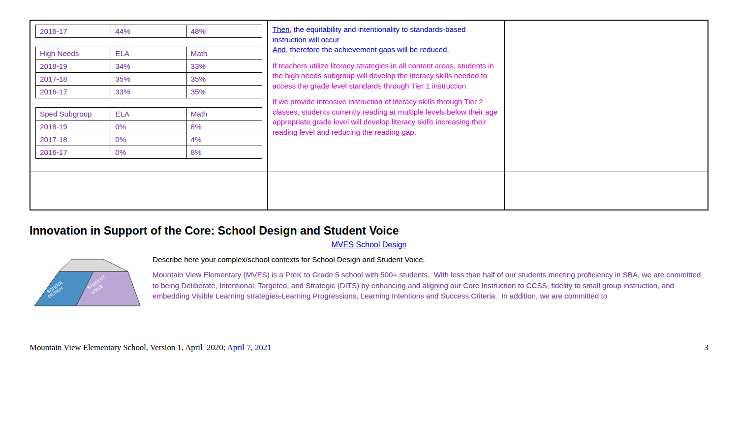| / 2016-17 / 44% / 48% / / High Needs / ELA / Math / / 2018-19 / 34% / 33% / / 2017-18 / 35% / 35% / / 2016-17 / 33% / 35% / / Sped Subgroup / ELA / Math / / 2018-19 / 0% / 8% / / 2017-18 / 0% / 4% / / 2016-17 / 0% / 8% / | Then , the equitability and intentionality to standards-based instruction will occur And, therefore the achievement gaps will be reduced. If teachers utilize literacy strategies in all content areas, students in the high needs subgroup will develop the literacy skills needed to access the grade level standards through Tier 1 instruction. If we provide intensive instruction of literacy skills through Tier 2 classes, students currently reading at multiple levels below their age appropriate grade level will develop literacy skills increasing their reading level and reducing the reading gap. | |
Innovation in Support of the Core: School Design and Student Voice
MVES School Design
SCHOOL DESIGN STUDENT VOICE
Describe here your complex/school contexts for School Design and Student Voice.
Mountain View Elementary (MVES) is a PreK to Grade 5 school with 500+ students. With less than half of our students meeting proficiency in SBA, we are committed to being Deliberate, Intentional, Targeted, and Strategic (DITS) by enhancing and aligning our Core Instruction to CCSS, fidelity to small group instruction, and embedding Visible Learning strategies-Learning Progressions, Learning Intentions and Success Criteria. In addition, we are committed to
Mountain View Elementary School, Version 1, April 2020; April 7, 2021
3